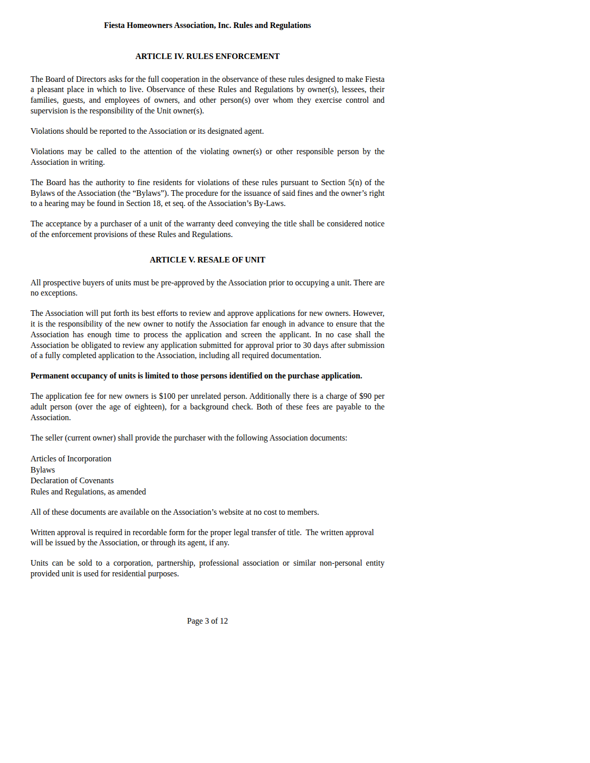Fiesta Homeowners Association, Inc. Rules and Regulations
ARTICLE IV. RULES ENFORCEMENT
The Board of Directors asks for the full cooperation in the observance of these rules designed to make Fiesta a pleasant place in which to live. Observance of these Rules and Regulations by owner(s), lessees, their families, guests, and employees of owners, and other person(s) over whom they exercise control and supervision is the responsibility of the Unit owner(s).
Violations should be reported to the Association or its designated agent.
Violations may be called to the attention of the violating owner(s) or other responsible person by the Association in writing.
The Board has the authority to fine residents for violations of these rules pursuant to Section 5(n) of the Bylaws of the Association (the “Bylaws”). The procedure for the issuance of said fines and the owner’s right to a hearing may be found in Section 18, et seq. of the Association’s By-Laws.
The acceptance by a purchaser of a unit of the warranty deed conveying the title shall be considered notice of the enforcement provisions of these Rules and Regulations.
ARTICLE V. RESALE OF UNIT
All prospective buyers of units must be pre-approved by the Association prior to occupying a unit. There are no exceptions.
The Association will put forth its best efforts to review and approve applications for new owners. However, it is the responsibility of the new owner to notify the Association far enough in advance to ensure that the Association has enough time to process the application and screen the applicant. In no case shall the Association be obligated to review any application submitted for approval prior to 30 days after submission of a fully completed application to the Association, including all required documentation.
Permanent occupancy of units is limited to those persons identified on the purchase application.
The application fee for new owners is $100 per unrelated person. Additionally there is a charge of $90 per adult person (over the age of eighteen), for a background check. Both of these fees are payable to the Association.
The seller (current owner) shall provide the purchaser with the following Association documents:
Articles of Incorporation
Bylaws
Declaration of Covenants
Rules and Regulations, as amended
All of these documents are available on the Association’s website at no cost to members.
Written approval is required in recordable form for the proper legal transfer of title. The written approval will be issued by the Association, or through its agent, if any.
Units can be sold to a corporation, partnership, professional association or similar non-personal entity provided unit is used for residential purposes.
Page 3 of 12